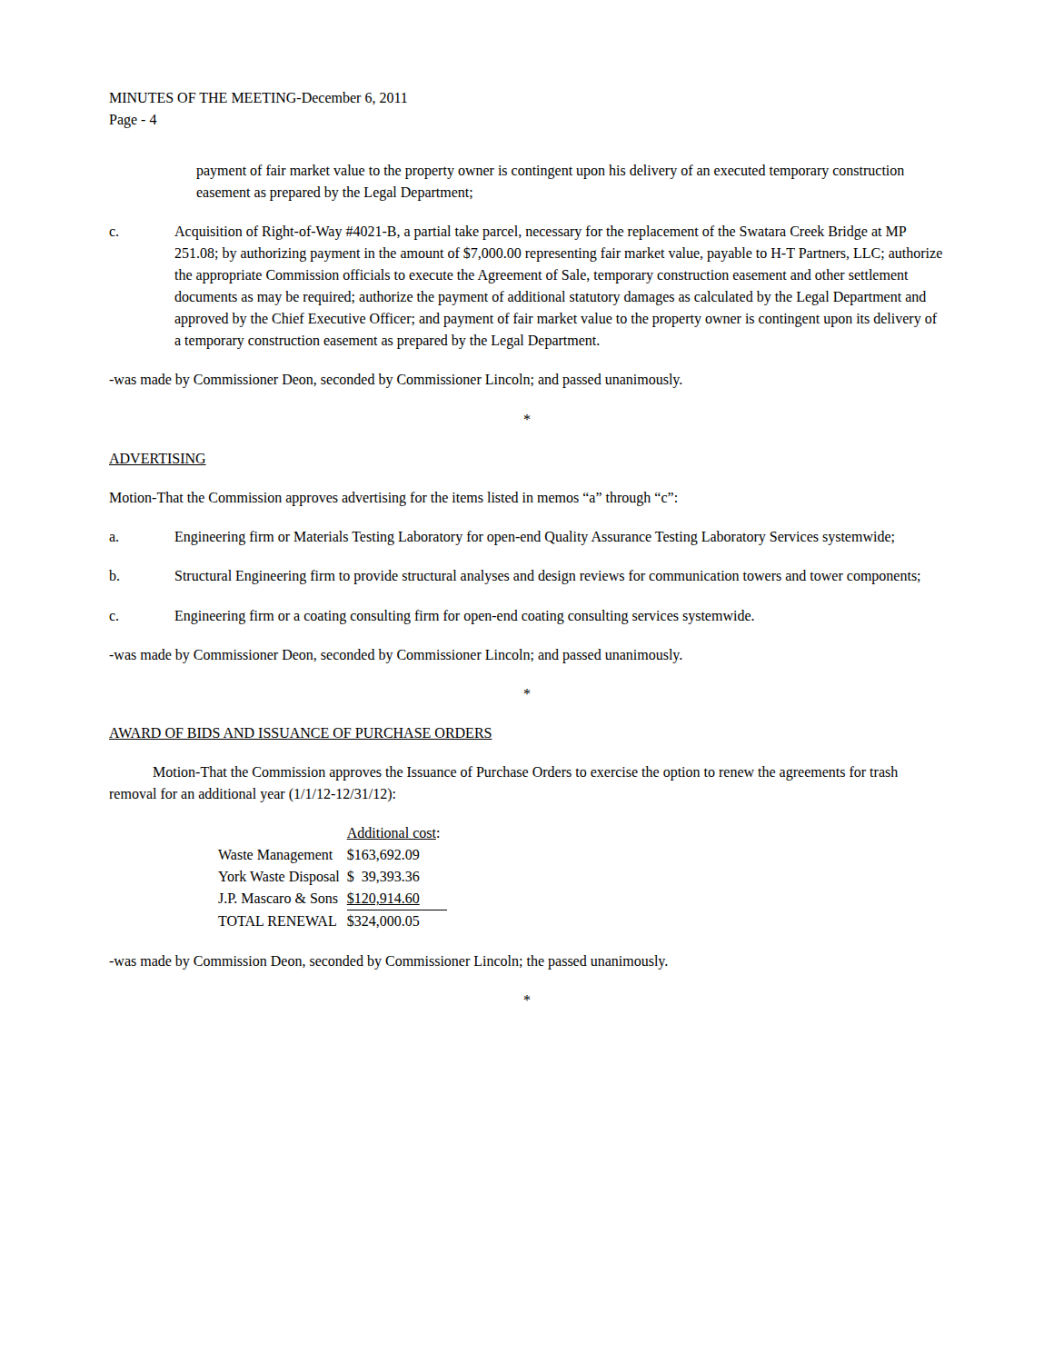MINUTES OF THE MEETING-December 6, 2011
Page - 4
payment of fair market value to the property owner is contingent upon his delivery of an executed temporary construction easement as prepared by the Legal Department;
c.
Acquisition of Right-of-Way #4021-B, a partial take parcel, necessary for the replacement of the Swatara Creek Bridge at MP 251.08; by authorizing payment in the amount of $7,000.00 representing fair market value, payable to H-T Partners, LLC; authorize the appropriate Commission officials to execute the Agreement of Sale, temporary construction easement and other settlement documents as may be required; authorize the payment of additional statutory damages as calculated by the Legal Department and approved by the Chief Executive Officer; and payment of fair market value to the property owner is contingent upon its delivery of a temporary construction easement as prepared by the Legal Department.
-was made by Commissioner Deon, seconded by Commissioner Lincoln; and passed unanimously.
*
ADVERTISING
Motion-That the Commission approves advertising for the items listed in memos “a” through “c”:
a.
Engineering firm or Materials Testing Laboratory for open-end Quality Assurance Testing Laboratory Services systemwide;
b.
Structural Engineering firm to provide structural analyses and design reviews for communication towers and tower components;
c.
Engineering firm or a coating consulting firm for open-end coating consulting services systemwide.
-was made by Commissioner Deon, seconded by Commissioner Lincoln; and passed unanimously.
*
AWARD OF BIDS AND ISSUANCE OF PURCHASE ORDERS
Motion-That the Commission approves the Issuance of Purchase Orders to exercise the option to renew the agreements for trash removal for an additional year (1/1/12-12/31/12):
| | Additional cost : |
| Waste Management | $163,692.09 |
| York Waste Disposal | $ 39,393.36 |
| J.P. Mascaro & Sons | $120,914.60 |
| TOTAL RENEWAL | $324,000.05 |
-was made by Commission Deon, seconded by Commissioner Lincoln; the passed unanimously.
*